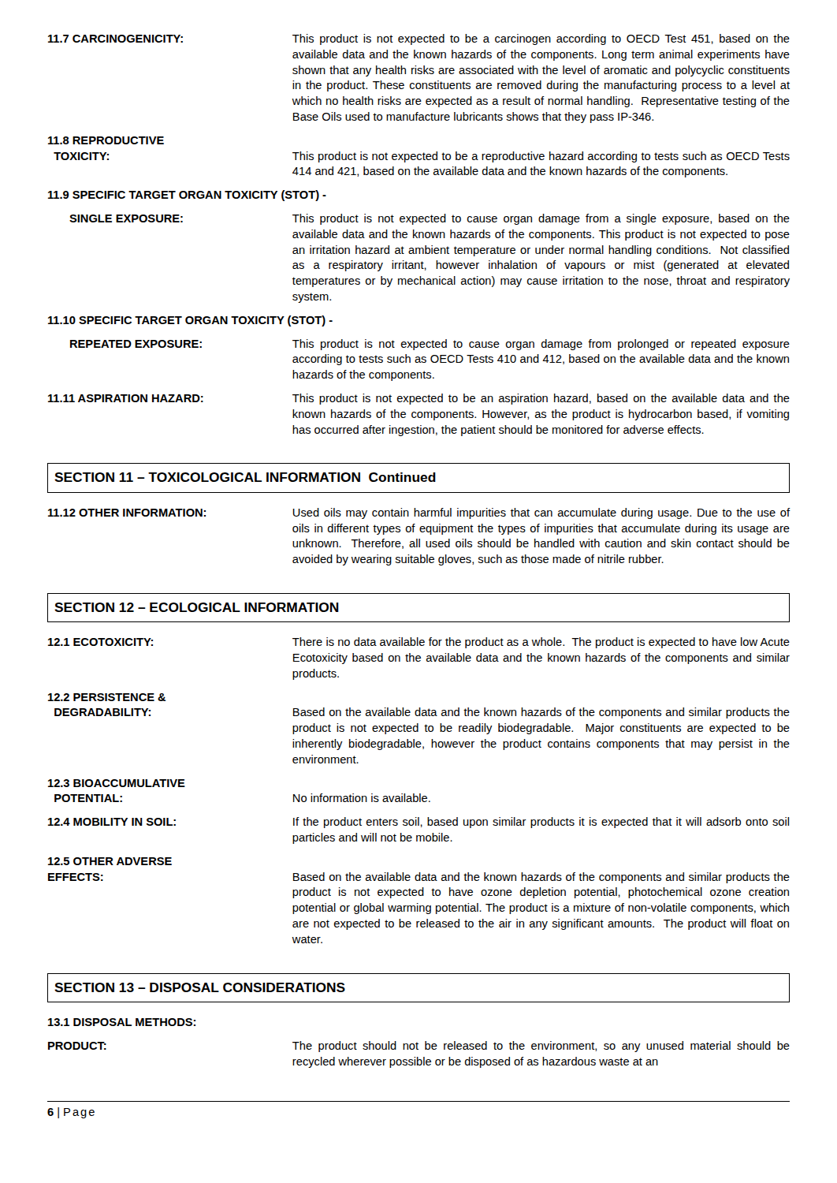| 11.7 CARCINOGENICITY: | This product is not expected to be a carcinogen according to OECD Test 451, based on the available data and the known hazards of the components. Long term animal experiments have shown that any health risks are associated with the level of aromatic and polycyclic constituents in the product. These constituents are removed during the manufacturing process to a level at which no health risks are expected as a result of normal handling. Representative testing of the Base Oils used to manufacture lubricants shows that they pass IP-346. |
| 11.8 REPRODUCTIVE TOXICITY: | This product is not expected to be a reproductive hazard according to tests such as OECD Tests 414 and 421, based on the available data and the known hazards of the components. |
| 11.9 SPECIFIC TARGET ORGAN TOXICITY (STOT) - |
| SINGLE EXPOSURE: | This product is not expected to cause organ damage from a single exposure, based on the available data and the known hazards of the components. This product is not expected to pose an irritation hazard at ambient temperature or under normal handling conditions. Not classified as a respiratory irritant, however inhalation of vapours or mist (generated at elevated temperatures or by mechanical action) may cause irritation to the nose, throat and respiratory system. |
| 11.10 SPECIFIC TARGET ORGAN TOXICITY (STOT) - |
| REPEATED EXPOSURE: | This product is not expected to cause organ damage from prolonged or repeated exposure according to tests such as OECD Tests 410 and 412, based on the available data and the known hazards of the components. |
| 11.11 ASPIRATION HAZARD: | This product is not expected to be an aspiration hazard, based on the available data and the known hazards of the components. However, as the product is hydrocarbon based, if vomiting has occurred after ingestion, the patient should be monitored for adverse effects. |
SECTION 11 – TOXICOLOGICAL INFORMATION Continued
| 11.12 OTHER INFORMATION: | Used oils may contain harmful impurities that can accumulate during usage. Due to the use of oils in different types of equipment the types of impurities that accumulate during its usage are unknown. Therefore, all used oils should be handled with caution and skin contact should be avoided by wearing suitable gloves, such as those made of nitrile rubber. |
SECTION 12 – ECOLOGICAL INFORMATION
| 12.1 ECOTOXICITY: | There is no data available for the product as a whole. The product is expected to have low Acute Ecotoxicity based on the available data and the known hazards of the components and similar products. |
| 12.2 PERSISTENCE & DEGRADABILITY: | Based on the available data and the known hazards of the components and similar products the product is not expected to be readily biodegradable. Major constituents are expected to be inherently biodegradable, however the product contains components that may persist in the environment. |
| 12.3 BIOACCUMULATIVE POTENTIAL: | No information is available. |
| 12.4 MOBILITY IN SOIL: | If the product enters soil, based upon similar products it is expected that it will adsorb onto soil particles and will not be mobile. |
| 12.5 OTHER ADVERSE EFFECTS: | Based on the available data and the known hazards of the components and similar products the product is not expected to have ozone depletion potential, photochemical ozone creation potential or global warming potential. The product is a mixture of non-volatile components, which are not expected to be released to the air in any significant amounts. The product will float on water. |
SECTION 13 – DISPOSAL CONSIDERATIONS
| 13.1 DISPOSAL METHODS: |
| PRODUCT: | The product should not be released to the environment, so any unused material should be recycled wherever possible or be disposed of as hazardous waste at an |
6 | Page